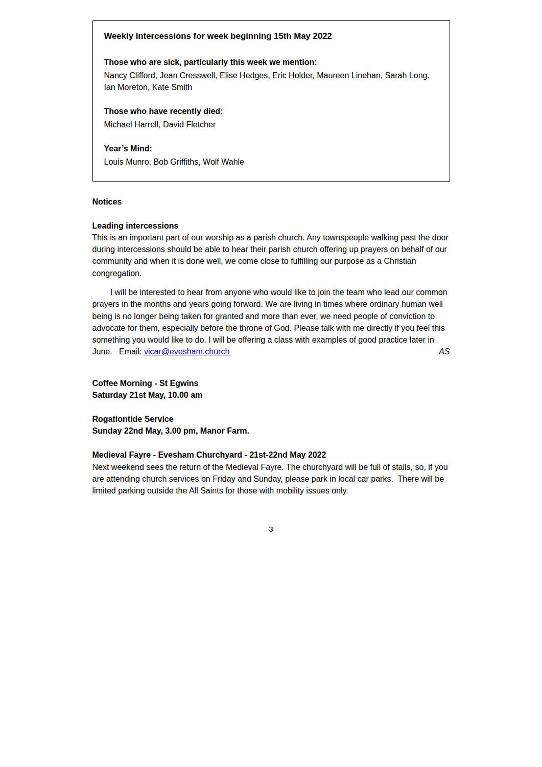Weekly Intercessions for week beginning 15th May 2022
Those who are sick, particularly this week we mention:
Nancy Clifford, Jean Cresswell, Elise Hedges, Eric Holder, Maureen Linehan, Sarah Long, Ian Moreton, Kate Smith
Those who have recently died:
Michael Harrell, David Fletcher
Year’s Mind:
Louis Munro, Bob Griffiths, Wolf Wahle
Notices
Leading intercessions
This is an important part of our worship as a parish church. Any townspeople walking past the door during intercessions should be able to hear their parish church offering up prayers on behalf of our community and when it is done well, we come close to fulfilling our purpose as a Christian congregation.
I will be interested to hear from anyone who would like to join the team who lead our common prayers in the months and years going forward. We are living in times where ordinary human well being is no longer being taken for granted and more than ever, we need people of conviction to advocate for them, especially before the throne of God. Please talk with me directly if you feel this something you would like to do. I will be offering a class with examples of good practice later in June. Email: vicar@evesham.church AS
Coffee Morning - St Egwins
Saturday 21st May, 10.00 am
Rogationtide Service
Sunday 22nd May, 3.00 pm, Manor Farm.
Medieval Fayre - Evesham Churchyard - 21st-22nd May 2022
Next weekend sees the return of the Medieval Fayre. The churchyard will be full of stalls, so, if you are attending church services on Friday and Sunday, please park in local car parks. There will be limited parking outside the All Saints for those with mobility issues only.
3